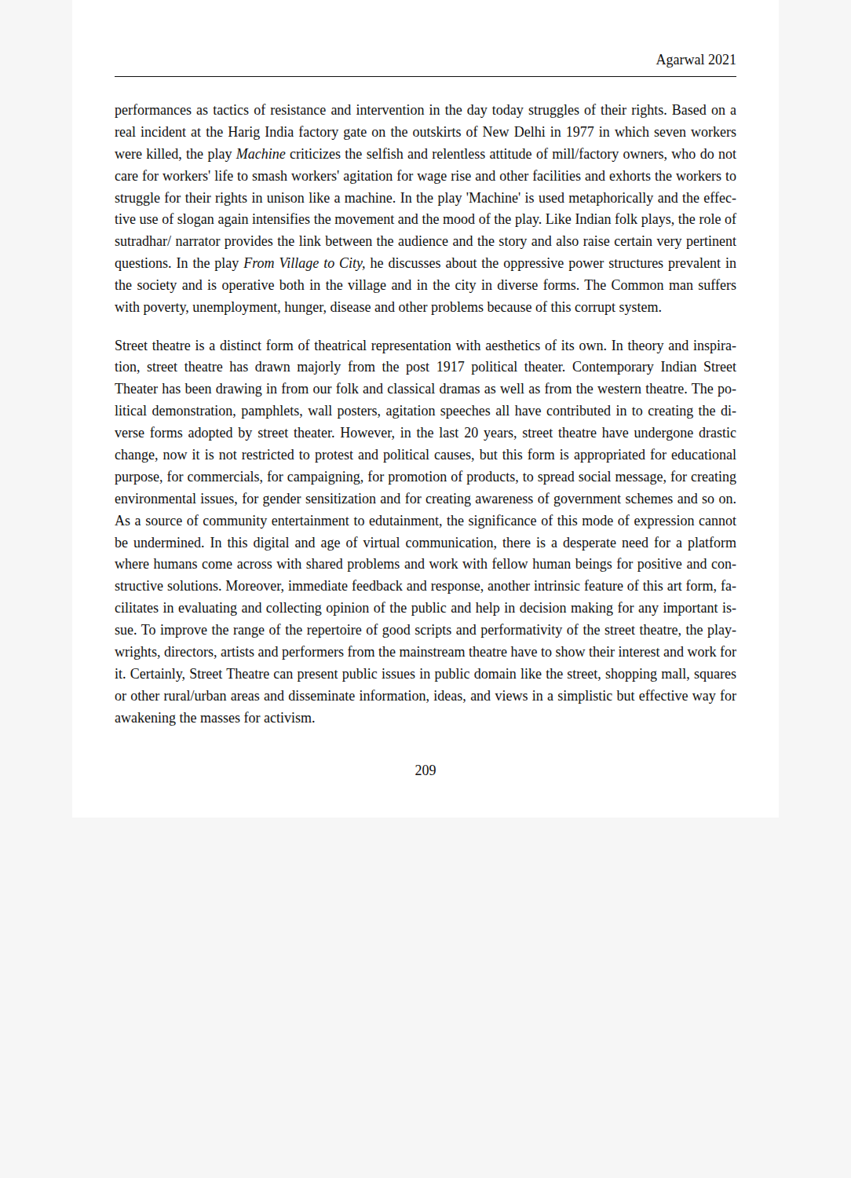Agarwal 2021
performances as tactics of resistance and intervention in the day today struggles of their rights. Based on a real incident at the Harig India factory gate on the outskirts of New Delhi in 1977 in which seven workers were killed, the play Machine criticizes the selfish and relentless attitude of mill/factory owners, who do not care for workers' life to smash workers' agitation for wage rise and other facilities and exhorts the workers to struggle for their rights in unison like a machine. In the play 'Machine' is used metaphorically and the effective use of slogan again intensifies the movement and the mood of the play. Like Indian folk plays, the role of sutradhar/ narrator provides the link between the audience and the story and also raise certain very pertinent questions. In the play From Village to City, he discusses about the oppressive power structures prevalent in the society and is operative both in the village and in the city in diverse forms. The Common man suffers with poverty, unemployment, hunger, disease and other problems because of this corrupt system.
Street theatre is a distinct form of theatrical representation with aesthetics of its own. In theory and inspiration, street theatre has drawn majorly from the post 1917 political theater. Contemporary Indian Street Theater has been drawing in from our folk and classical dramas as well as from the western theatre. The political demonstration, pamphlets, wall posters, agitation speeches all have contributed in to creating the diverse forms adopted by street theater. However, in the last 20 years, street theatre have undergone drastic change, now it is not restricted to protest and political causes, but this form is appropriated for educational purpose, for commercials, for campaigning, for promotion of products, to spread social message, for creating environmental issues, for gender sensitization and for creating awareness of government schemes and so on. As a source of community entertainment to edutainment, the significance of this mode of expression cannot be undermined. In this digital and age of virtual communication, there is a desperate need for a platform where humans come across with shared problems and work with fellow human beings for positive and constructive solutions. Moreover, immediate feedback and response, another intrinsic feature of this art form, facilitates in evaluating and collecting opinion of the public and help in decision making for any important issue. To improve the range of the repertoire of good scripts and performativity of the street theatre, the playwrights, directors, artists and performers from the mainstream theatre have to show their interest and work for it. Certainly, Street Theatre can present public issues in public domain like the street, shopping mall, squares or other rural/urban areas and disseminate information, ideas, and views in a simplistic but effective way for awakening the masses for activism.
209